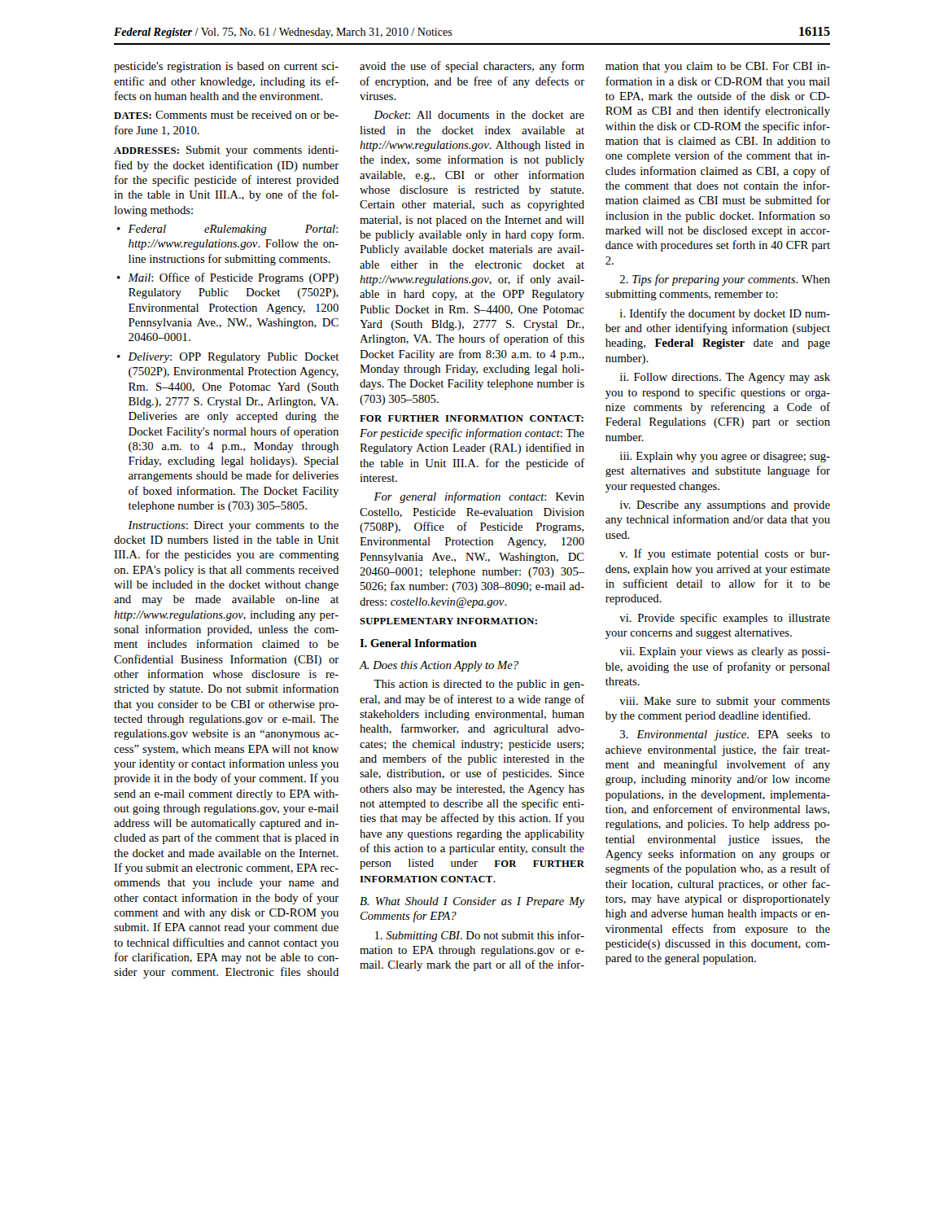Federal Register / Vol. 75, No. 61 / Wednesday, March 31, 2010 / Notices
16115
pesticide's registration is based on current scientific and other knowledge, including its effects on human health and the environment.
Dates: Comments must be received on or before June 1, 2010.
Addresses: Submit your comments identified by the docket identification (ID) number for the specific pesticide of interest provided in the table in Unit III.A., by one of the following methods:
Federal eRulemaking Portal: http://www.regulations.gov. Follow the on-line instructions for submitting comments.
Mail: Office of Pesticide Programs (OPP) Regulatory Public Docket (7502P), Environmental Protection Agency, 1200 Pennsylvania Ave., NW., Washington, DC 20460–0001.
Delivery: OPP Regulatory Public Docket (7502P), Environmental Protection Agency, Rm. S–4400, One Potomac Yard (South Bldg.), 2777 S. Crystal Dr., Arlington, VA. Deliveries are only accepted during the Docket Facility's normal hours of operation (8:30 a.m. to 4 p.m., Monday through Friday, excluding legal holidays). Special arrangements should be made for deliveries of boxed information. The Docket Facility telephone number is (703) 305–5805.
Instructions: Direct your comments to the docket ID numbers listed in the table in Unit III.A. for the pesticides you are commenting on. EPA's policy is that all comments received will be included in the docket without change and may be made available on-line at http://www.regulations.gov, including any personal information provided, unless the comment includes information claimed to be Confidential Business Information (CBI) or other information whose disclosure is restricted by statute. Do not submit information that you consider to be CBI or otherwise protected through regulations.gov or e-mail. The regulations.gov website is an “anonymous access” system, which means EPA will not know your identity or contact information unless you provide it in the body of your comment. If you send an e-mail comment directly to EPA without going through regulations.gov, your e-mail address will be automatically captured and included as part of the comment that is placed in the docket and made available on the Internet. If you submit an electronic comment, EPA recommends that you include your name and other contact information in the body of your comment and with any disk or CD-ROM you submit. If EPA cannot read your comment due to technical difficulties and cannot contact you for clarification, EPA may not be able to consider your comment. Electronic files should avoid the use of special characters, any form of encryption, and be free of any defects or viruses.
Docket: All documents in the docket are listed in the docket index available at http://www.regulations.gov. Although listed in the index, some information is not publicly available, e.g., CBI or other information whose disclosure is restricted by statute. Certain other material, such as copyrighted material, is not placed on the Internet and will be publicly available only in hard copy form. Publicly available docket materials are available either in the electronic docket at http://www.regulations.gov, or, if only available in hard copy, at the OPP Regulatory Public Docket in Rm. S–4400, One Potomac Yard (South Bldg.), 2777 S. Crystal Dr., Arlington, VA. The hours of operation of this Docket Facility are from 8:30 a.m. to 4 p.m., Monday through Friday, excluding legal holidays. The Docket Facility telephone number is (703) 305–5805.
For Further Information Contact: For pesticide specific information contact: The Regulatory Action Leader (RAL) identified in the table in Unit III.A. for the pesticide of interest.
For general information contact: Kevin Costello, Pesticide Re-evaluation Division (7508P), Office of Pesticide Programs, Environmental Protection Agency, 1200 Pennsylvania Ave., NW., Washington, DC 20460–0001; telephone number: (703) 305–5026; fax number: (703) 308–8090; e-mail address: costello.kevin@epa.gov.
Supplementary Information:
I. General Information
A. Does this Action Apply to Me?
This action is directed to the public in general, and may be of interest to a wide range of stakeholders including environmental, human health, farmworker, and agricultural advocates; the chemical industry; pesticide users; and members of the public interested in the sale, distribution, or use of pesticides. Since others also may be interested, the Agency has not attempted to describe all the specific entities that may be affected by this action. If you have any questions regarding the applicability of this action to a particular entity, consult the person listed under For Further Information Contact.
B. What Should I Consider as I Prepare My Comments for EPA?
1. Submitting CBI. Do not submit this information to EPA through regulations.gov or e-mail. Clearly mark the part or all of the information that you claim to be CBI. For CBI information in a disk or CD-ROM that you mail to EPA, mark the outside of the disk or CD-ROM as CBI and then identify electronically within the disk or CD-ROM the specific information that is claimed as CBI. In addition to one complete version of the comment that includes information claimed as CBI, a copy of the comment that does not contain the information claimed as CBI must be submitted for inclusion in the public docket. Information so marked will not be disclosed except in accordance with procedures set forth in 40 CFR part 2.
2. Tips for preparing your comments. When submitting comments, remember to:
i. Identify the document by docket ID number and other identifying information (subject heading, Federal Register date and page number).
ii. Follow directions. The Agency may ask you to respond to specific questions or organize comments by referencing a Code of Federal Regulations (CFR) part or section number.
iii. Explain why you agree or disagree; suggest alternatives and substitute language for your requested changes.
iv. Describe any assumptions and provide any technical information and/or data that you used.
v. If you estimate potential costs or burdens, explain how you arrived at your estimate in sufficient detail to allow for it to be reproduced.
vi. Provide specific examples to illustrate your concerns and suggest alternatives.
vii. Explain your views as clearly as possible, avoiding the use of profanity or personal threats.
viii. Make sure to submit your comments by the comment period deadline identified.
3. Environmental justice. EPA seeks to achieve environmental justice, the fair treatment and meaningful involvement of any group, including minority and/or low income populations, in the development, implementation, and enforcement of environmental laws, regulations, and policies. To help address potential environmental justice issues, the Agency seeks information on any groups or segments of the population who, as a result of their location, cultural practices, or other factors, may have atypical or disproportionately high and adverse human health impacts or environmental effects from exposure to the pesticide(s) discussed in this document, compared to the general population.